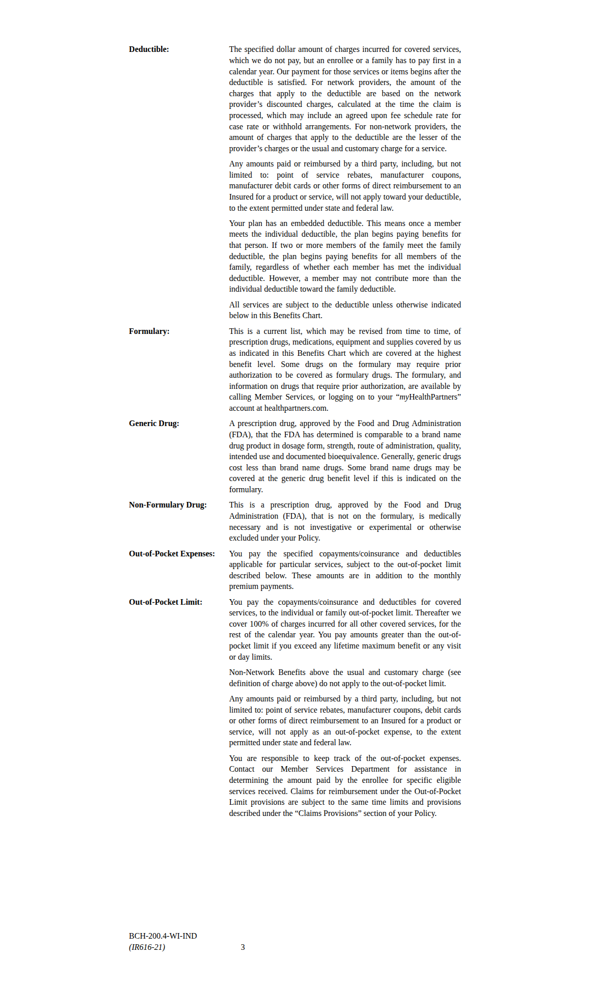| Deductible: | The specified dollar amount of charges incurred for covered services, which we do not pay, but an enrollee or a family has to pay first in a calendar year. Our payment for those services or items begins after the deductible is satisfied. For network providers, the amount of the charges that apply to the deductible are based on the network provider’s discounted charges, calculated at the time the claim is processed, which may include an agreed upon fee schedule rate for case rate or withhold arrangements. For non-network providers, the amount of charges that apply to the deductible are the lesser of the provider’s charges or the usual and customary charge for a service. Any amounts paid or reimbursed by a third party, including, but not limited to: point of service rebates, manufacturer coupons, manufacturer debit cards or other forms of direct reimbursement to an Insured for a product or service, will not apply toward your deductible, to the extent permitted under state and federal law. Your plan has an embedded deductible. This means once a member meets the individual deductible, the plan begins paying benefits for that person. If two or more members of the family meet the family deductible, the plan begins paying benefits for all members of the family, regardless of whether each member has met the individual deductible. However, a member may not contribute more than the individual deductible toward the family deductible. All services are subject to the deductible unless otherwise indicated below in this Benefits Chart. |
| Formulary: | This is a current list, which may be revised from time to time, of prescription drugs, medications, equipment and supplies covered by us as indicated in this Benefits Chart which are covered at the highest benefit level. Some drugs on the formulary may require prior authorization to be covered as formulary drugs. The formulary, and information on drugs that require prior authorization, are available by calling Member Services, or logging on to your “ my HealthPartners” account at healthpartners.com. |
| Generic Drug: | A prescription drug, approved by the Food and Drug Administration (FDA), that the FDA has determined is comparable to a brand name drug product in dosage form, strength, route of administration, quality, intended use and documented bioequivalence. Generally, generic drugs cost less than brand name drugs. Some brand name drugs may be covered at the generic drug benefit level if this is indicated on the formulary. |
| Non-Formulary Drug: | This is a prescription drug, approved by the Food and Drug Administration (FDA), that is not on the formulary, is medically necessary and is not investigative or experimental or otherwise excluded under your Policy. |
| Out-of-Pocket Expenses: | You pay the specified copayments/coinsurance and deductibles applicable for particular services, subject to the out-of-pocket limit described below. These amounts are in addition to the monthly premium payments. |
| Out-of-Pocket Limit: | You pay the copayments/coinsurance and deductibles for covered services, to the individual or family out-of-pocket limit. Thereafter we cover 100% of charges incurred for all other covered services, for the rest of the calendar year. You pay amounts greater than the out-of-pocket limit if you exceed any lifetime maximum benefit or any visit or day limits. Non-Network Benefits above the usual and customary charge (see definition of charge above) do not apply to the out-of-pocket limit. Any amounts paid or reimbursed by a third party, including, but not limited to: point of service rebates, manufacturer coupons, debit cards or other forms of direct reimbursement to an Insured for a product or service, will not apply as an out-of-pocket expense, to the extent permitted under state and federal law. You are responsible to keep track of the out-of-pocket expenses. Contact our Member Services Department for assistance in determining the amount paid by the enrollee for specific eligible services received. Claims for reimbursement under the Out-of-Pocket Limit provisions are subject to the same time limits and provisions described under the “Claims Provisions” section of your Policy. |
BCH-200.4-WI-IND
(IR616-21) 3